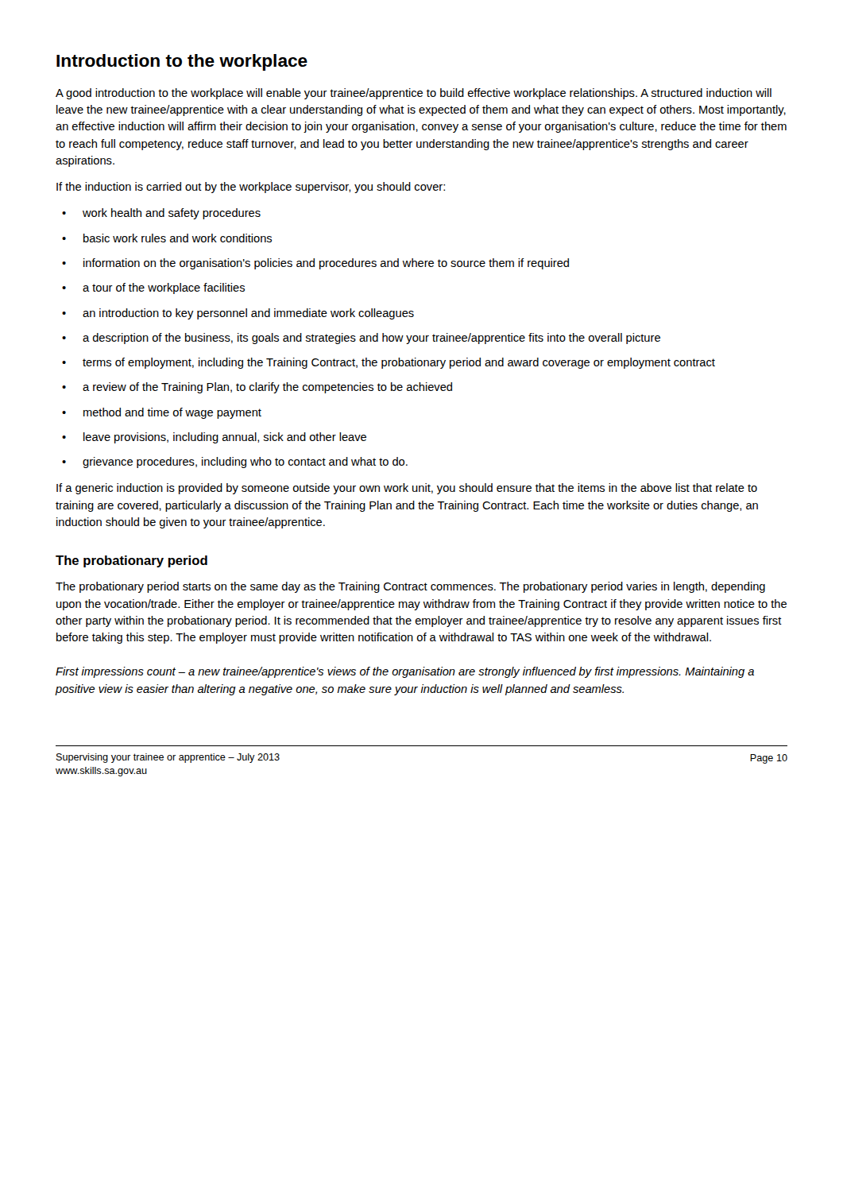Introduction to the workplace
A good introduction to the workplace will enable your trainee/apprentice to build effective workplace relationships. A structured induction will leave the new trainee/apprentice with a clear understanding of what is expected of them and what they can expect of others. Most importantly, an effective induction will affirm their decision to join your organisation, convey a sense of your organisation's culture, reduce the time for them to reach full competency, reduce staff turnover, and lead to you better understanding the new trainee/apprentice's strengths and career aspirations.
If the induction is carried out by the workplace supervisor, you should cover:
work health and safety procedures
basic work rules and work conditions
information on the organisation's policies and procedures and where to source them if required
a tour of the workplace facilities
an introduction to key personnel and immediate work colleagues
a description of the business, its goals and strategies and how your trainee/apprentice fits into the overall picture
terms of employment, including the Training Contract, the probationary period and award coverage or employment contract
a review of the Training Plan, to clarify the competencies to be achieved
method and time of wage payment
leave provisions, including annual, sick and other leave
grievance procedures, including who to contact and what to do.
If a generic induction is provided by someone outside your own work unit, you should ensure that the items in the above list that relate to training are covered, particularly a discussion of the Training Plan and the Training Contract. Each time the worksite or duties change, an induction should be given to your trainee/apprentice.
The probationary period
The probationary period starts on the same day as the Training Contract commences. The probationary period varies in length, depending upon the vocation/trade. Either the employer or trainee/apprentice may withdraw from the Training Contract if they provide written notice to the other party within the probationary period. It is recommended that the employer and trainee/apprentice try to resolve any apparent issues first before taking this step. The employer must provide written notification of a withdrawal to TAS within one week of the withdrawal.
First impressions count – a new trainee/apprentice's views of the organisation are strongly influenced by first impressions. Maintaining a positive view is easier than altering a negative one, so make sure your induction is well planned and seamless.
Supervising your trainee or apprentice – July 2013
www.skills.sa.gov.au
Page 10